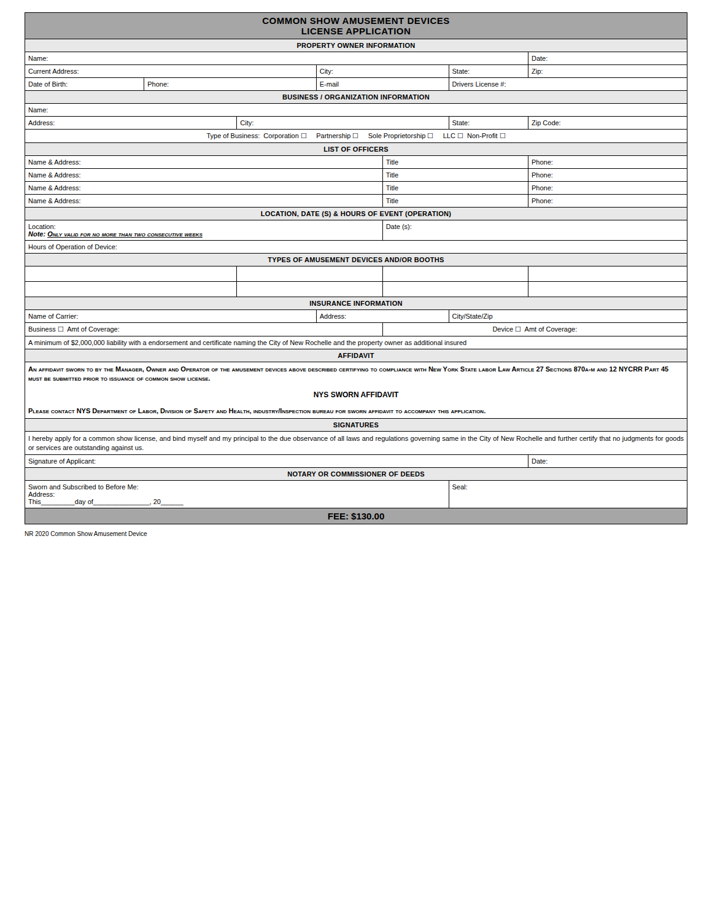| COMMON SHOW AMUSEMENT DEVICES LICENSE APPLICATION |
| PROPERTY OWNER INFORMATION |
| Name: | Date: |
| Current Address: | City: | State: | Zip: |
| Date of Birth: | Phone: | E-mail | Drivers License #: |
| BUSINESS / ORGANIZATION INFORMATION |
| Name: |
| Address: | City: | State: | Zip Code: |
| Type of Business: Corporation ☐ Partnership ☐ Sole Proprietorship ☐ LLC ☐ Non-Profit ☐ |
| LIST OF OFFICERS |
| Name & Address: | Title | Phone: |
| Name & Address: | Title | Phone: |
| Name & Address: | Title | Phone: |
| Name & Address: | Title | Phone: |
| LOCATION, DATE (S) & HOURS OF EVENT (OPERATION) |
| Location: Note: Only valid for no more than two consecutive weeks | Date (s): |
| Hours of Operation of Device: |
| TYPES OF AMUSEMENT DEVICES AND/OR BOOTHS |
| INSURANCE INFORMATION |
| Name of Carrier: | Address: | City/State/Zip |
| Business ☐ Amt of Coverage: | Device ☐ Amt of Coverage: |
| A minimum of $2,000,000 liability with a endorsement and certificate naming the City of New Rochelle and the property owner as additional insured |
| AFFIDAVIT |
| An affidavit sworn to by the Manager, Owner and Operator of the amusement devices above described certifying to compliance with New York State labor Law Article 27 Sections 870a-m and 12 NYCRR Part 45 must be submitted prior to issuance of common show license. NYS SWORN AFFIDAVIT Please contact NYS Department of Labor, Division of Safety and Health, industry/Inspection bureau for sworn affidavit to accompany this application. |
| SIGNATURES |
| I hereby apply for a common show license, and bind myself and my principal to the due observance of all laws and regulations governing same in the City of New Rochelle and further certify that no judgments for goods or services are outstanding against us. |
| Signature of Applicant: | Date: |
| NOTARY OR COMMISSIONER OF DEEDS |
| Sworn and Subscribed to Before Me: Address: This_________day of_______________, 20______ | Seal: |
| FEE: $130.00 |
NR 2020 Common Show Amusement Device